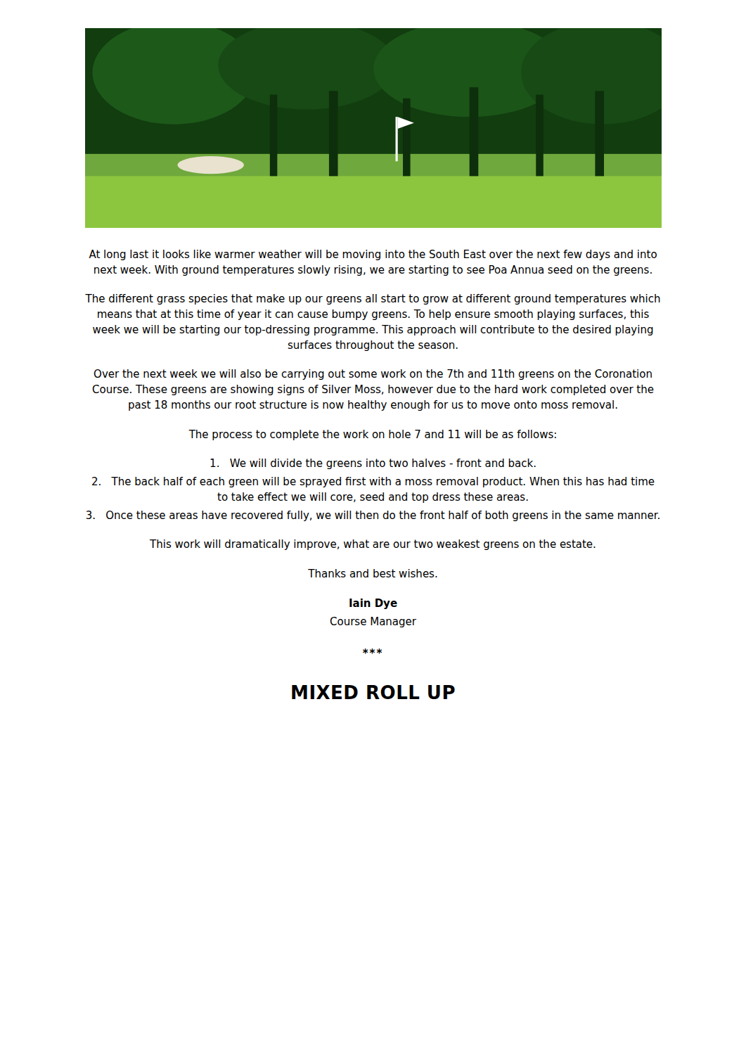At long last it looks like warmer weather will be moving into the South East over the next few days and into next week. With ground temperatures slowly rising, we are starting to see Poa Annua seed on the greens.
The different grass species that make up our greens all start to grow at different ground temperatures which means that at this time of year it can cause bumpy greens. To help ensure smooth playing surfaces, this week we will be starting our top-dressing programme. This approach will contribute to the desired playing surfaces throughout the season.
Over the next week we will also be carrying out some work on the 7th and 11th greens on the Coronation Course. These greens are showing signs of Silver Moss, however due to the hard work completed over the past 18 months our root structure is now healthy enough for us to move onto moss removal.
The process to complete the work on hole 7 and 11 will be as follows:
We will divide the greens into two halves - front and back.
The back half of each green will be sprayed first with a moss removal product. When this has had time to take effect we will core, seed and top dress these areas.
Once these areas have recovered fully, we will then do the front half of both greens in the same manner.
This work will dramatically improve, what are our two weakest greens on the estate.
Thanks and best wishes.
Iain Dye
Course Manager
***
MIXED ROLL UP